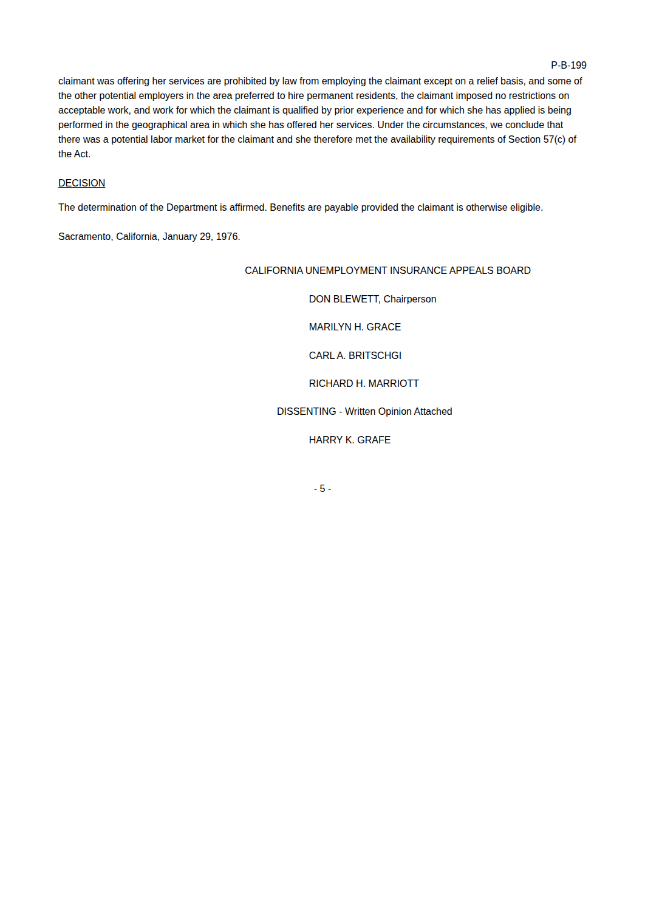P-B-199
claimant was offering her services are prohibited by law from employing the claimant except on a relief basis, and some of the other potential employers in the area preferred to hire permanent residents, the claimant imposed no restrictions on acceptable work, and work for which the claimant is qualified by prior experience and for which she has applied is being performed in the geographical area in which she has offered her services. Under the circumstances, we conclude that there was a potential labor market for the claimant and she therefore met the availability requirements of Section 57(c) of the Act.
DECISION
The determination of the Department is affirmed. Benefits are payable provided the claimant is otherwise eligible.
Sacramento, California, January 29, 1976.
CALIFORNIA UNEMPLOYMENT INSURANCE APPEALS BOARD
DON BLEWETT, Chairperson
MARILYN H. GRACE
CARL A. BRITSCHGI
RICHARD H. MARRIOTT
DISSENTING - Written Opinion Attached
HARRY K. GRAFE
- 5 -